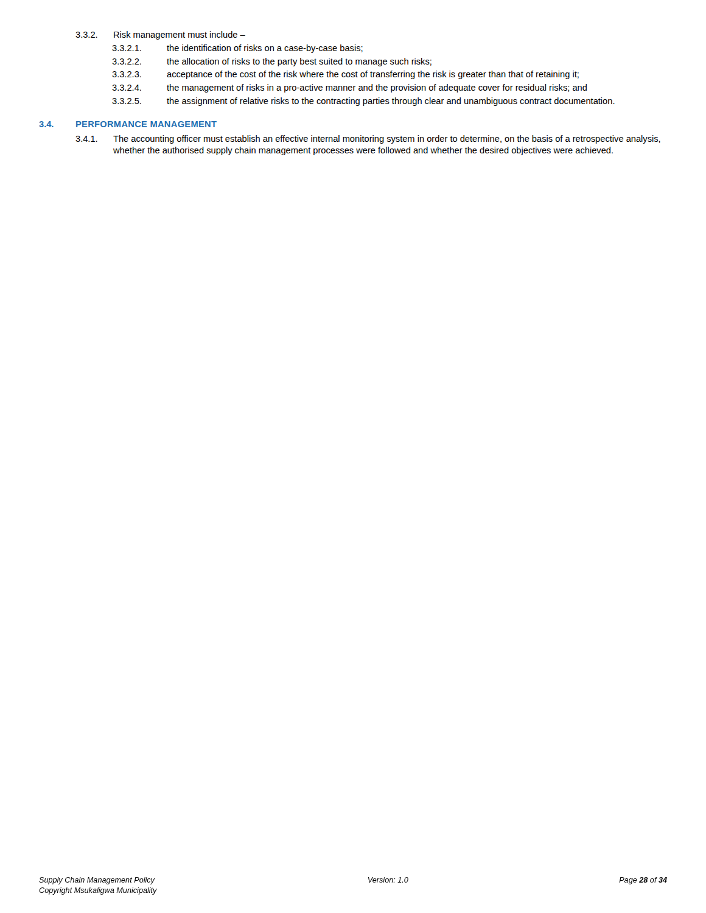3.3.2.
Risk management must include –
3.3.2.1.
the identification of risks on a case-by-case basis;
3.3.2.2.
the allocation of risks to the party best suited to manage such risks;
3.3.2.3.
acceptance of the cost of the risk where the cost of transferring the risk is greater than that of retaining it;
3.3.2.4.
the management of risks in a pro-active manner and the provision of adequate cover for residual risks; and
3.3.2.5.
the assignment of relative risks to the contracting parties through clear and unambiguous contract documentation.
3.4.
PERFORMANCE MANAGEMENT
3.4.1.
The accounting officer must establish an effective internal monitoring system in order to determine, on the basis of a retrospective analysis, whether the authorised supply chain management processes were followed and whether the desired objectives were achieved.
Supply Chain Management Policy
Copyright Msukaligwa Municipality
Version: 1.0
Page 28 of 34